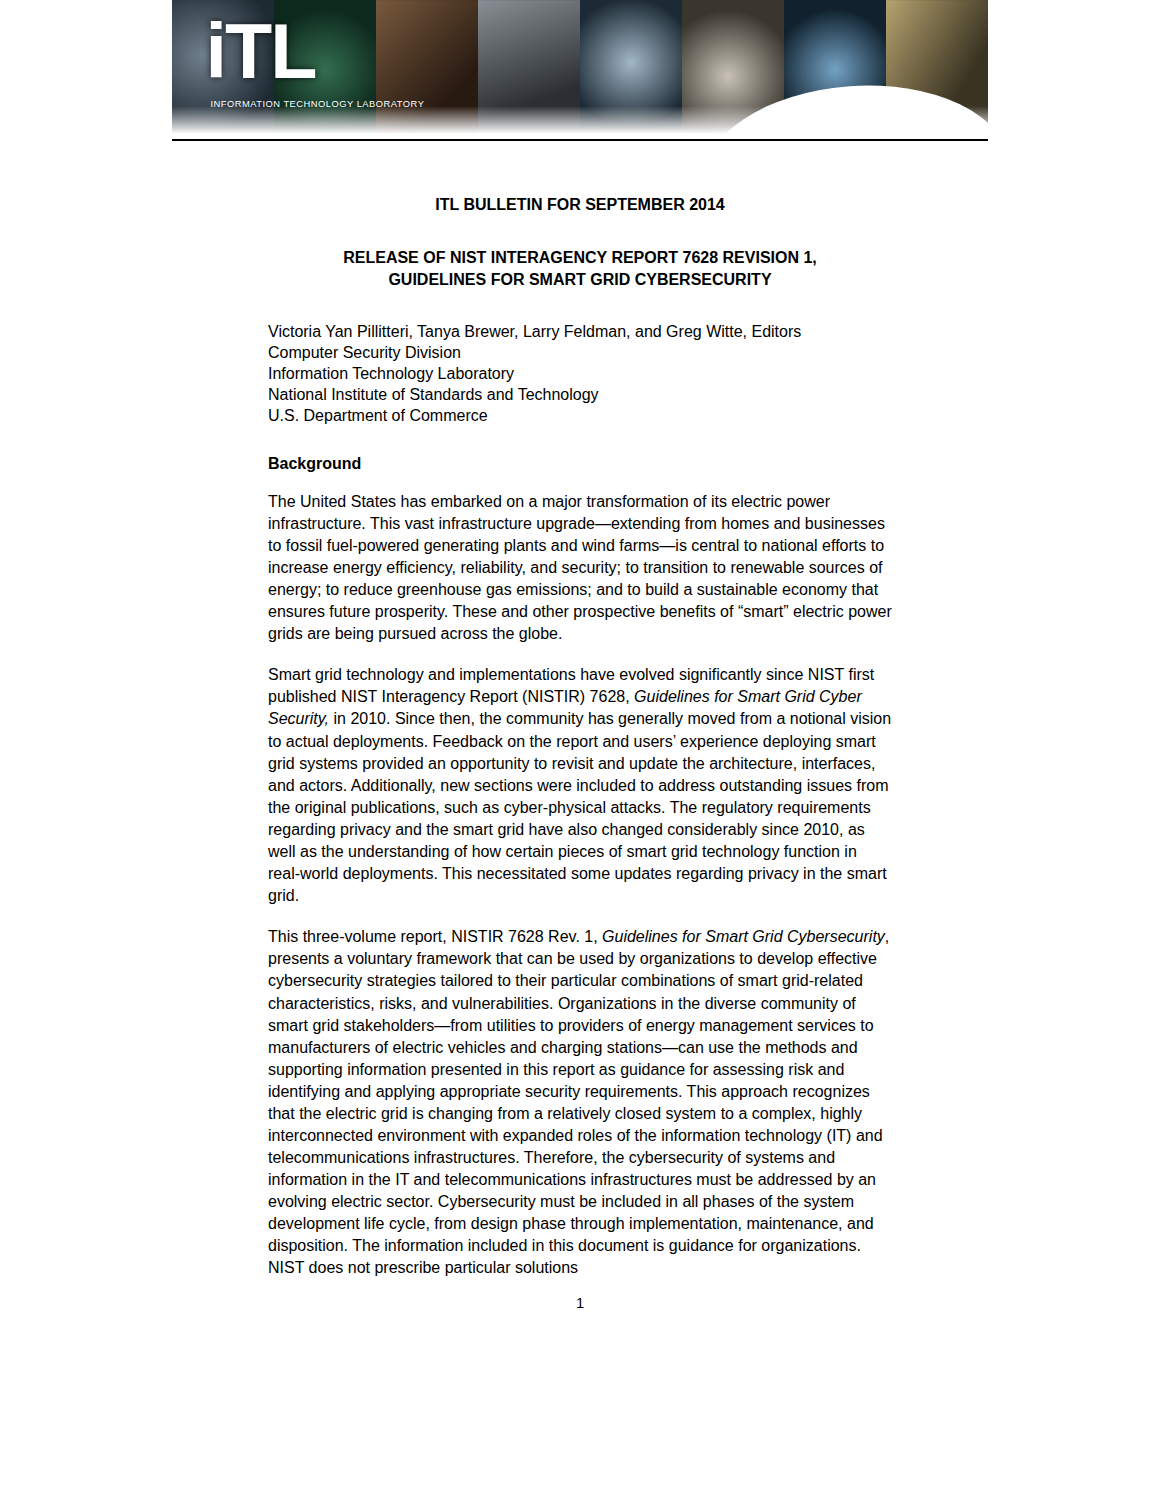iTL
INFORMATION TECHNOLOGY LABORATORY
ITL BULLETIN FOR SEPTEMBER 2014
RELEASE OF NIST INTERAGENCY REPORT 7628 REVISION 1,
GUIDELINES FOR SMART GRID CYBERSECURITY
Victoria Yan Pillitteri, Tanya Brewer, Larry Feldman, and Greg Witte, Editors
Computer Security Division
Information Technology Laboratory
National Institute of Standards and Technology
U.S. Department of Commerce
Background
The United States has embarked on a major transformation of its electric power infrastructure. This vast infrastructure upgrade—extending from homes and businesses to fossil fuel-powered generating plants and wind farms—is central to national efforts to increase energy efficiency, reliability, and security; to transition to renewable sources of energy; to reduce greenhouse gas emissions; and to build a sustainable economy that ensures future prosperity. These and other prospective benefits of “smart” electric power grids are being pursued across the globe.
Smart grid technology and implementations have evolved significantly since NIST first published NIST Interagency Report (NISTIR) 7628, Guidelines for Smart Grid Cyber Security, in 2010. Since then, the community has generally moved from a notional vision to actual deployments. Feedback on the report and users’ experience deploying smart grid systems provided an opportunity to revisit and update the architecture, interfaces, and actors. Additionally, new sections were included to address outstanding issues from the original publications, such as cyber-physical attacks. The regulatory requirements regarding privacy and the smart grid have also changed considerably since 2010, as well as the understanding of how certain pieces of smart grid technology function in real-world deployments. This necessitated some updates regarding privacy in the smart grid.
This three-volume report, NISTIR 7628 Rev. 1, Guidelines for Smart Grid Cybersecurity, presents a voluntary framework that can be used by organizations to develop effective cybersecurity strategies tailored to their particular combinations of smart grid-related characteristics, risks, and vulnerabilities. Organizations in the diverse community of smart grid stakeholders—from utilities to providers of energy management services to manufacturers of electric vehicles and charging stations—can use the methods and supporting information presented in this report as guidance for assessing risk and identifying and applying appropriate security requirements. This approach recognizes that the electric grid is changing from a relatively closed system to a complex, highly interconnected environment with expanded roles of the information technology (IT) and telecommunications infrastructures. Therefore, the cybersecurity of systems and information in the IT and telecommunications infrastructures must be addressed by an evolving electric sector. Cybersecurity must be included in all phases of the system development life cycle, from design phase through implementation, maintenance, and disposition. The information included in this document is guidance for organizations. NIST does not prescribe particular solutions
1